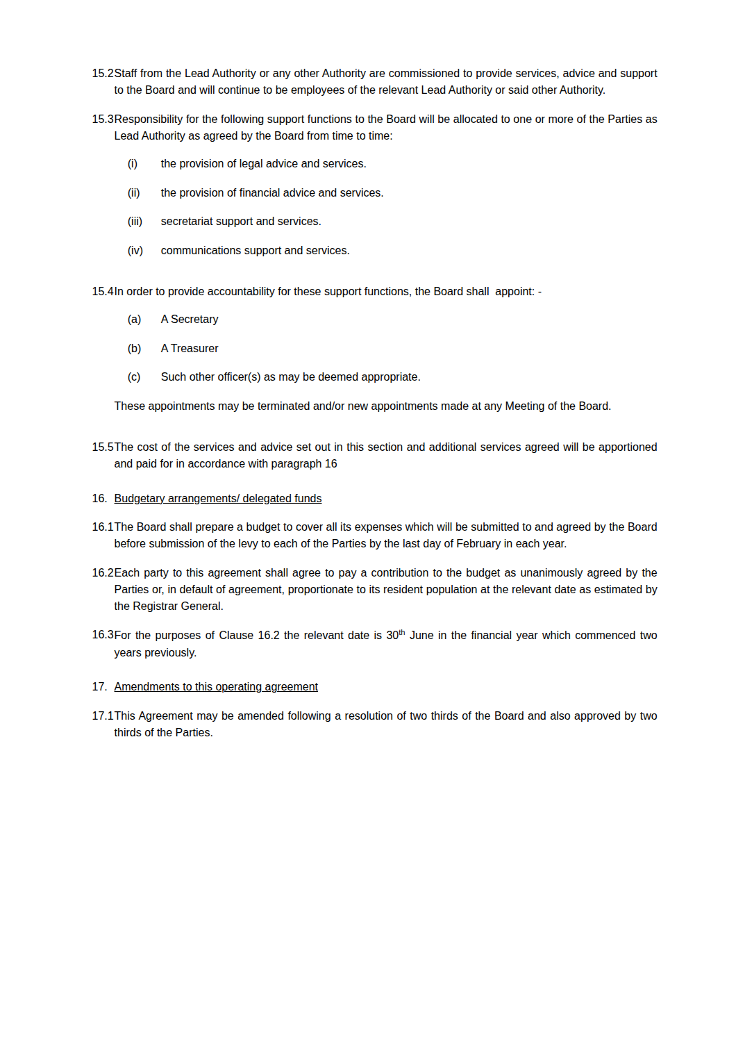15.2
Staff from the Lead Authority or any other Authority are commissioned to provide services, advice and support to the Board and will continue to be employees of the relevant Lead Authority or said other Authority.
15.3
Responsibility for the following support functions to the Board will be allocated to one or more of the Parties as Lead Authority as agreed by the Board from time to time:
(i) the provision of legal advice and services.
(ii) the provision of financial advice and services.
(iii) secretariat support and services.
(iv) communications support and services.
15.4
In order to provide accountability for these support functions, the Board shall appoint: -
(a) A Secretary
(b) A Treasurer
(c) Such other officer(s) as may be deemed appropriate.
These appointments may be terminated and/or new appointments made at any Meeting of the Board.
15.5
The cost of the services and advice set out in this section and additional services agreed will be apportioned and paid for in accordance with paragraph 16
16.
Budgetary arrangements/ delegated funds
16.1
The Board shall prepare a budget to cover all its expenses which will be submitted to and agreed by the Board before submission of the levy to each of the Parties by the last day of February in each year.
16.2
Each party to this agreement shall agree to pay a contribution to the budget as unanimously agreed by the Parties or, in default of agreement, proportionate to its resident population at the relevant date as estimated by the Registrar General.
16.3
For the purposes of Clause 16.2 the relevant date is 30th June in the financial year which commenced two years previously.
17.
Amendments to this operating agreement
17.1
This Agreement may be amended following a resolution of two thirds of the Board and also approved by two thirds of the Parties.